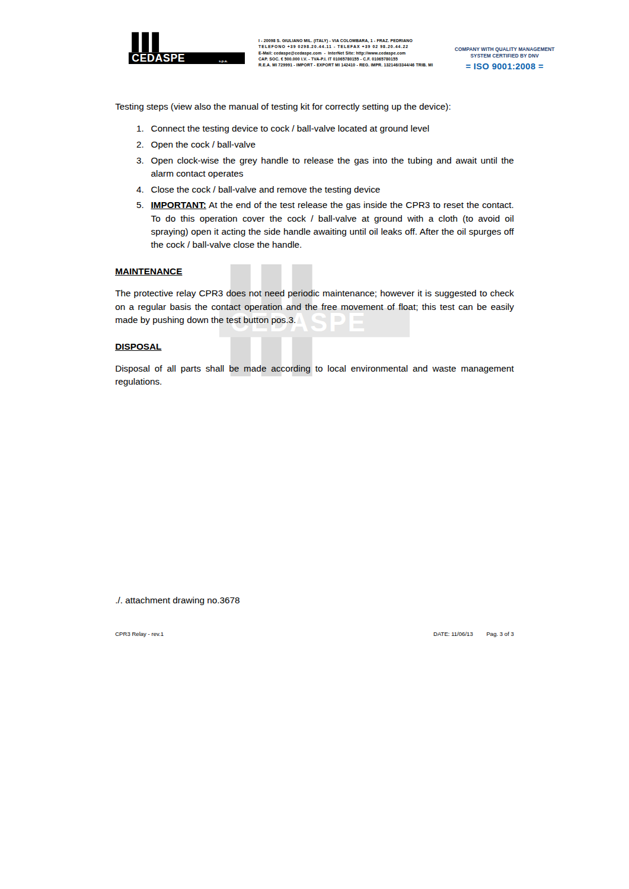CEDASPE s.p.a.
I - 20098 S. GIULIANO MIL. (ITALY) - VIA COLOMBARA, 1 - FRAZ. PEDRIANO
TELEFONO +39 0298.20.44.11 - TELEFAX +39 02 98.20.44.22
E-Mail: cedaspe@cedaspe.com - InterNet Site: http://www.cedaspe.com
CAP. SOC. € 500.000 I.V. - TVA-P.I. IT 01065780155 - C.F. 01065780155
R.E.A. MI 729991 - IMPORT - EXPORT MI 142410 - REG. IMPR. 132146/3344/46 TRIB. MI
COMPANY WITH QUALITY MANAGEMENT
SYSTEM CERTIFIED BY DNV
= ISO 9001:2008 =
CEDASPE
Testing steps (view also the manual of testing kit for correctly setting up the device):
Connect the testing device to cock / ball-valve located at ground level
Open the cock / ball-valve
Open clock-wise the grey handle to release the gas into the tubing and await until the alarm contact operates
Close the cock / ball-valve and remove the testing device
IMPORTANT: At the end of the test release the gas inside the CPR3 to reset the contact. To do this operation cover the cock / ball-valve at ground with a cloth (to avoid oil spraying) open it acting the side handle awaiting until oil leaks off. After the oil spurges off the cock / ball-valve close the handle.
MAINTENANCE
The protective relay CPR3 does not need periodic maintenance; however it is suggested to check on a regular basis the contact operation and the free movement of float; this test can be easily made by pushing down the test button pos.3.
DISPOSAL
Disposal of all parts shall be made according to local environmental and waste management regulations.
./. attachment drawing no.3678
CPR3 Relay - rev.1
DATE: 11/06/13 Pag. 3 of 3